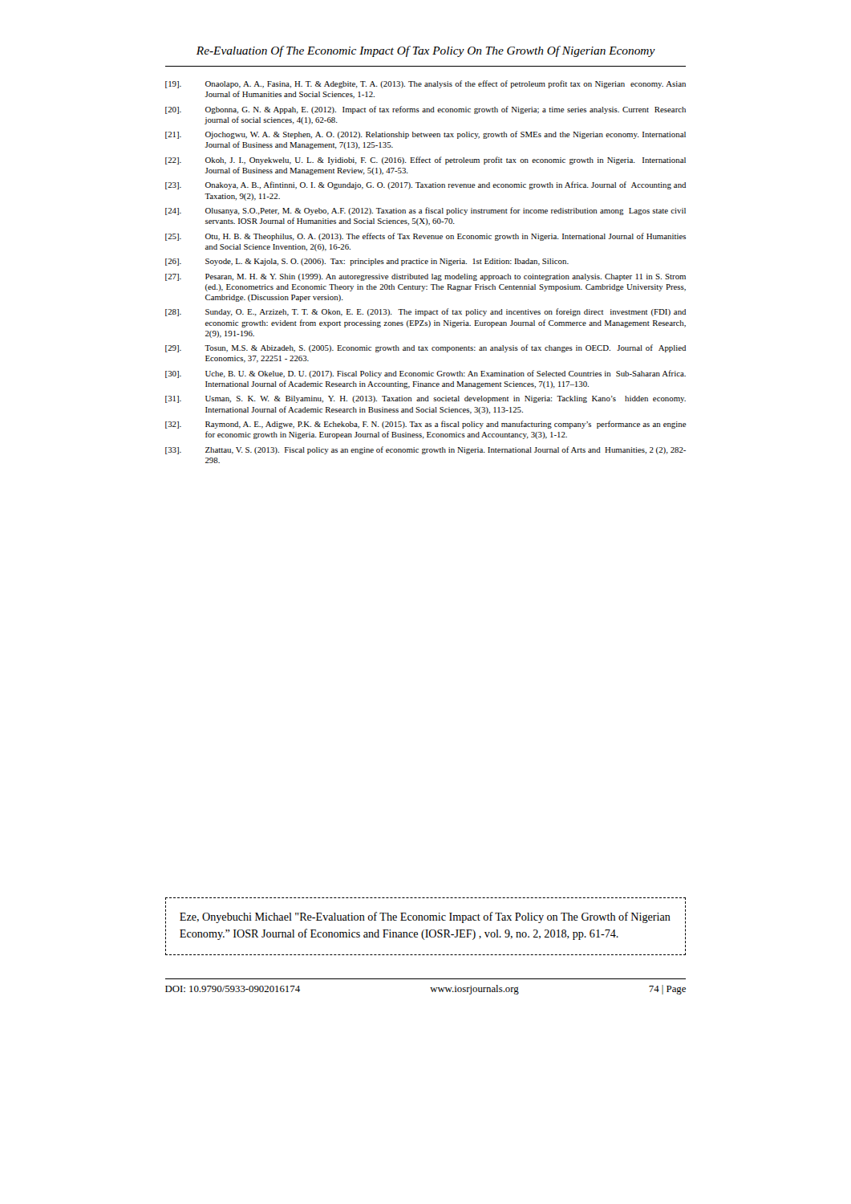Re-Evaluation Of The Economic Impact Of Tax Policy On The Growth Of Nigerian Economy
| [19]. | Onaolapo, A. A., Fasina, H. T. & Adegbite, T. A. (2013). The analysis of the effect of petroleum profit tax on Nigerian economy. Asian Journal of Humanities and Social Sciences, 1-12. |
| [20]. | Ogbonna, G. N. & Appah, E. (2012). Impact of tax reforms and economic growth of Nigeria; a time series analysis. Current Research journal of social sciences, 4(1), 62-68. |
| [21]. | Ojochogwu, W. A. & Stephen, A. O. (2012). Relationship between tax policy, growth of SMEs and the Nigerian economy. International Journal of Business and Management, 7(13), 125-135. |
| [22]. | Okoh, J. I., Onyekwelu, U. L. & Iyidiobi, F. C. (2016). Effect of petroleum profit tax on economic growth in Nigeria. International Journal of Business and Management Review, 5(1), 47-53. |
| [23]. | Onakoya, A. B., Afintinni, O. I. & Ogundajo, G. O. (2017). Taxation revenue and economic growth in Africa. Journal of Accounting and Taxation, 9(2), 11-22. |
| [24]. | Olusanya, S.O.,Peter, M. & Oyebo, A.F. (2012). Taxation as a fiscal policy instrument for income redistribution among Lagos state civil servants. IOSR Journal of Humanities and Social Sciences, 5(X), 60-70. |
| [25]. | Otu, H. B. & Theophilus, O. A. (2013). The effects of Tax Revenue on Economic growth in Nigeria. International Journal of Humanities and Social Science Invention, 2(6), 16-26. |
| [26]. | Soyode, L. & Kajola, S. O. (2006). Tax: principles and practice in Nigeria. 1st Edition: Ibadan, Silicon. |
| [27]. | Pesaran, M. H. & Y. Shin (1999). An autoregressive distributed lag modeling approach to cointegration analysis. Chapter 11 in S. Strom (ed.), Econometrics and Economic Theory in the 20th Century: The Ragnar Frisch Centennial Symposium. Cambridge University Press, Cambridge. (Discussion Paper version). |
| [28]. | Sunday, O. E., Arzizeh, T. T. & Okon, E. E. (2013). The impact of tax policy and incentives on foreign direct investment (FDI) and economic growth: evident from export processing zones (EPZs) in Nigeria. European Journal of Commerce and Management Research, 2(9), 191-196. |
| [29]. | Tosun, M.S. & Abizadeh, S. (2005). Economic growth and tax components: an analysis of tax changes in OECD. Journal of Applied Economics, 37, 22251 - 2263. |
| [30]. | Uche, B. U. & Okelue, D. U. (2017). Fiscal Policy and Economic Growth: An Examination of Selected Countries in Sub-Saharan Africa. International Journal of Academic Research in Accounting, Finance and Management Sciences, 7(1), 117–130. |
| [31]. | Usman, S. K. W. & Bilyaminu, Y. H. (2013). Taxation and societal development in Nigeria: Tackling Kano’s hidden economy. International Journal of Academic Research in Business and Social Sciences, 3(3), 113-125. |
| [32]. | Raymond, A. E., Adigwe, P.K. & Echekoba, F. N. (2015). Tax as a fiscal policy and manufacturing company’s performance as an engine for economic growth in Nigeria. European Journal of Business, Economics and Accountancy, 3(3), 1-12. |
| [33]. | Zhattau, V. S. (2013). Fiscal policy as an engine of economic growth in Nigeria. International Journal of Arts and Humanities, 2 (2), 282-298. |
Eze, Onyebuchi Michael "Re-Evaluation of The Economic Impact of Tax Policy on The Growth of Nigerian Economy.” IOSR Journal of Economics and Finance (IOSR-JEF) , vol. 9, no. 2, 2018, pp. 61-74.
DOI: 10.9790/5933-0902016174
www.iosrjournals.org
74 | Page